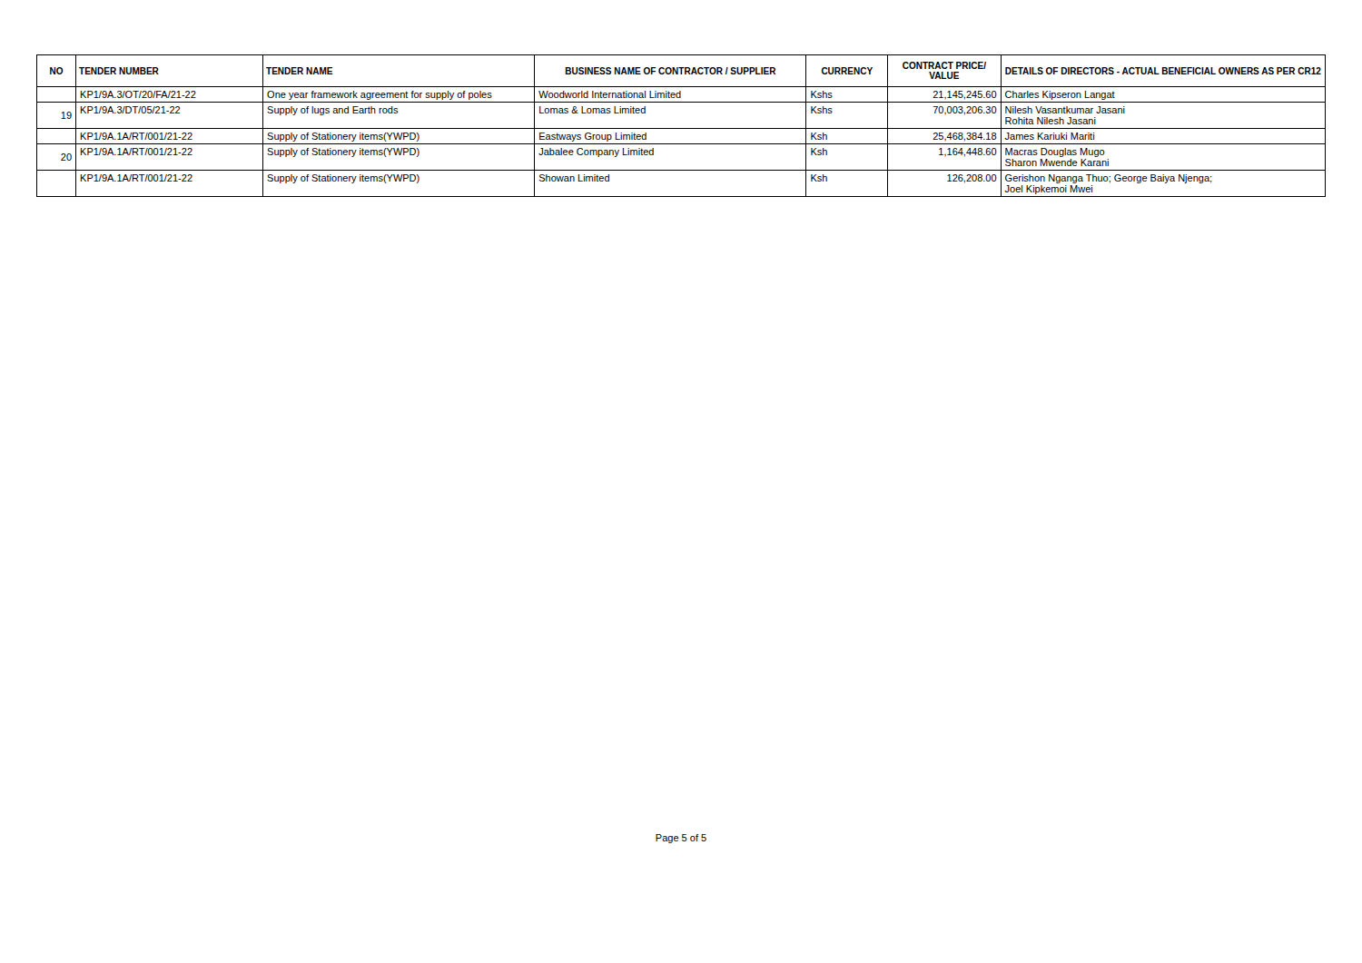| NO | TENDER NUMBER | TENDER NAME | BUSINESS NAME OF CONTRACTOR / SUPPLIER | CURRENCY | CONTRACT PRICE/ VALUE | DETAILS OF DIRECTORS - ACTUAL BENEFICIAL OWNERS AS PER CR12 |
| --- | --- | --- | --- | --- | --- | --- |
| | KP1/9A.3/OT/20/FA/21-22 | One year framework agreement for supply of poles | Woodworld International Limited | Kshs | 21,145,245.60 | Charles Kipseron Langat |
| 19 | KP1/9A.3/DT/05/21-22 | Supply of lugs and Earth rods | Lomas & Lomas Limited | Kshs | 70,003,206.30 | Nilesh Vasantkumar Jasani Rohita Nilesh Jasani |
| | KP1/9A.1A/RT/001/21-22 | Supply of Stationery items(YWPD) | Eastways Group Limited | Ksh | 25,468,384.18 | James Kariuki Mariti |
| 20 | KP1/9A.1A/RT/001/21-22 | Supply of Stationery items(YWPD) | Jabalee Company Limited | Ksh | 1,164,448.60 | Macras Douglas Mugo Sharon Mwende Karani |
| | KP1/9A.1A/RT/001/21-22 | Supply of Stationery items(YWPD) | Showan Limited | Ksh | 126,208.00 | Gerishon Nganga Thuo; George Baiya Njenga; Joel Kipkemoi Mwei |
Page 5 of 5